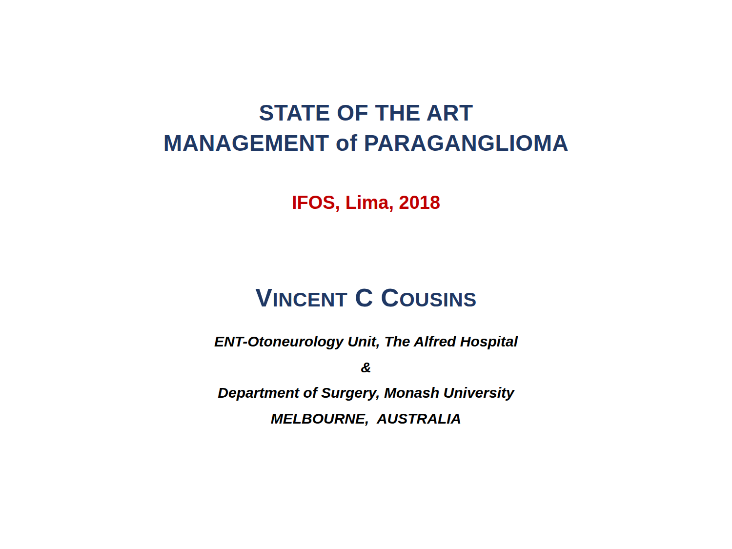STATE OF THE ART
MANAGEMENT of PARAGANGLIOMA
IFOS, Lima, 2018
VINCENT C COUSINS
ENT-Otoneurology Unit, The Alfred Hospital
&
Department of Surgery, Monash University
MELBOURNE, AUSTRALIA